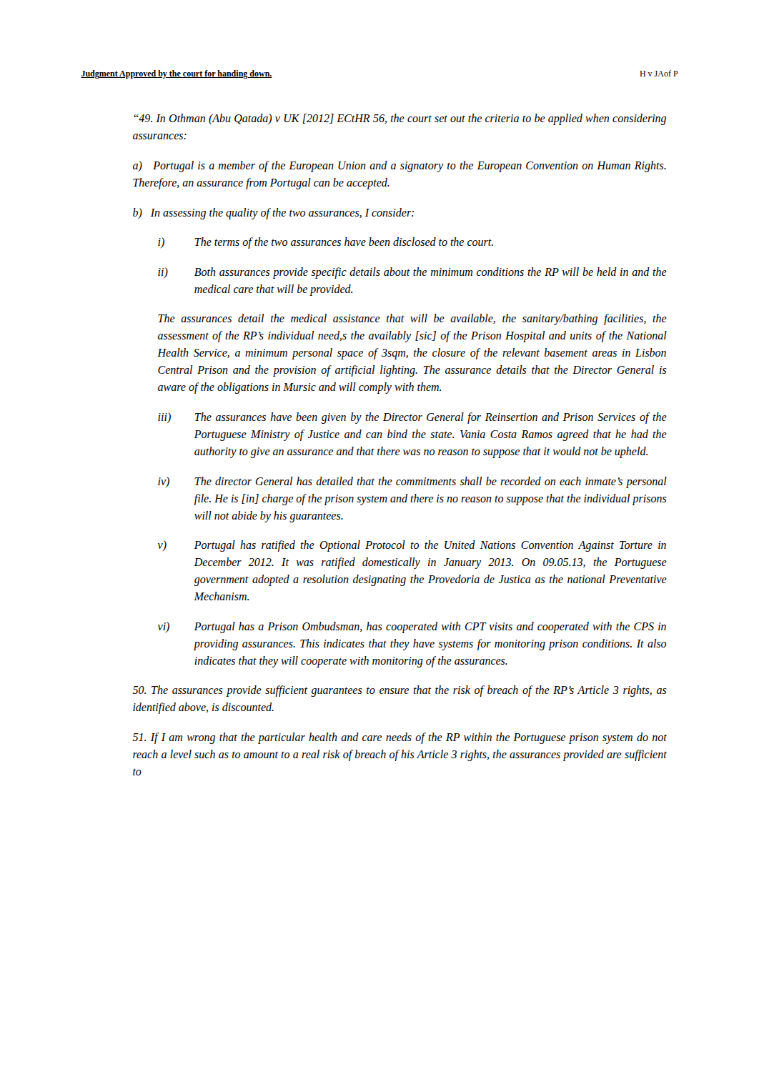Judgment Approved by the court for handing down. H v JAof P
“49. In Othman (Abu Qatada) v UK [2012] ECtHR 56, the court set out the criteria to be applied when considering assurances:
a) Portugal is a member of the European Union and a signatory to the European Convention on Human Rights. Therefore, an assurance from Portugal can be accepted.
b) In assessing the quality of the two assurances, I consider:
i) The terms of the two assurances have been disclosed to the court.
ii) Both assurances provide specific details about the minimum conditions the RP will be held in and the medical care that will be provided.
The assurances detail the medical assistance that will be available, the sanitary/bathing facilities, the assessment of the RP’s individual need,s the availably [sic] of the Prison Hospital and units of the National Health Service, a minimum personal space of 3sqm, the closure of the relevant basement areas in Lisbon Central Prison and the provision of artificial lighting. The assurance details that the Director General is aware of the obligations in Mursic and will comply with them.
iii) The assurances have been given by the Director General for Reinsertion and Prison Services of the Portuguese Ministry of Justice and can bind the state. Vania Costa Ramos agreed that he had the authority to give an assurance and that there was no reason to suppose that it would not be upheld.
iv) The director General has detailed that the commitments shall be recorded on each inmate’s personal file. He is [in] charge of the prison system and there is no reason to suppose that the individual prisons will not abide by his guarantees.
v) Portugal has ratified the Optional Protocol to the United Nations Convention Against Torture in December 2012. It was ratified domestically in January 2013. On 09.05.13, the Portuguese government adopted a resolution designating the Provedoria de Justica as the national Preventative Mechanism.
vi) Portugal has a Prison Ombudsman, has cooperated with CPT visits and cooperated with the CPS in providing assurances. This indicates that they have systems for monitoring prison conditions. It also indicates that they will cooperate with monitoring of the assurances.
50. The assurances provide sufficient guarantees to ensure that the risk of breach of the RP’s Article 3 rights, as identified above, is discounted.
51. If I am wrong that the particular health and care needs of the RP within the Portuguese prison system do not reach a level such as to amount to a real risk of breach of his Article 3 rights, the assurances provided are sufficient to